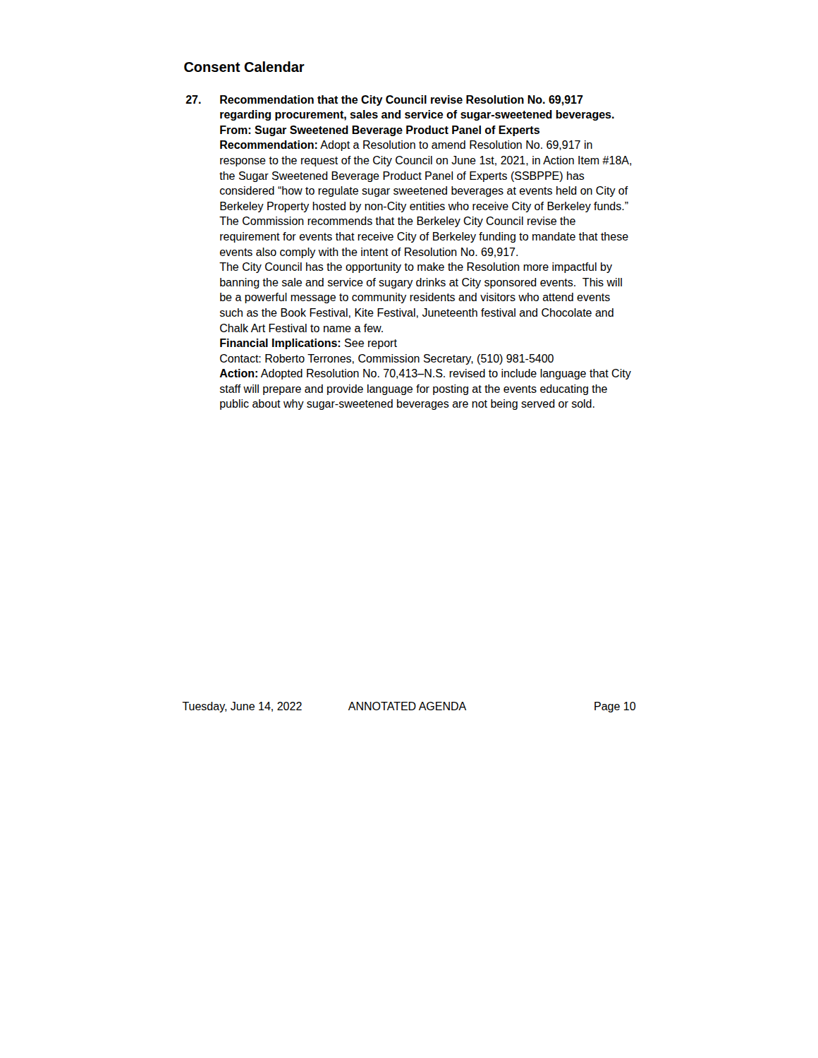Consent Calendar
27.
Recommendation that the City Council revise Resolution No. 69,917 regarding procurement, sales and service of sugar-sweetened beverages.
From: Sugar Sweetened Beverage Product Panel of Experts
Recommendation: Adopt a Resolution to amend Resolution No. 69,917 in response to the request of the City Council on June 1st, 2021, in Action Item #18A, the Sugar Sweetened Beverage Product Panel of Experts (SSBPPE) has considered “how to regulate sugar sweetened beverages at events held on City of Berkeley Property hosted by non-City entities who receive City of Berkeley funds.” The Commission recommends that the Berkeley City Council revise the requirement for events that receive City of Berkeley funding to mandate that these events also comply with the intent of Resolution No. 69,917.
The City Council has the opportunity to make the Resolution more impactful by banning the sale and service of sugary drinks at City sponsored events. This will be a powerful message to community residents and visitors who attend events such as the Book Festival, Kite Festival, Juneteenth festival and Chocolate and Chalk Art Festival to name a few.
Financial Implications: See report
Contact: Roberto Terrones, Commission Secretary, (510) 981-5400
Action: Adopted Resolution No. 70,413–N.S. revised to include language that City staff will prepare and provide language for posting at the events educating the public about why sugar-sweetened beverages are not being served or sold.
Tuesday, June 14, 2022
ANNOTATED AGENDA
Page 10